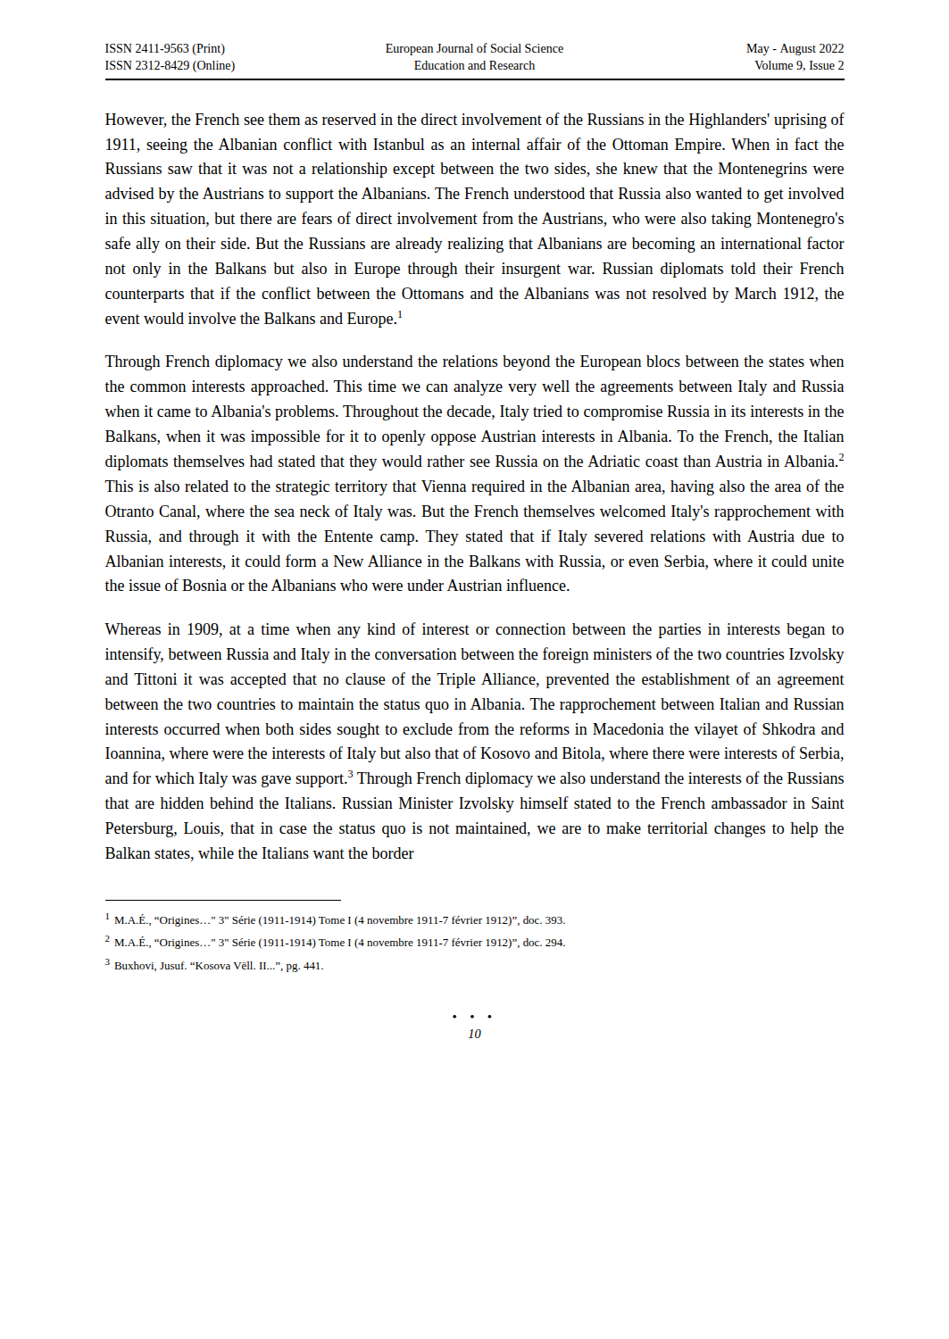| ISSN 2411-9563 (Print) | European Journal of Social Science | May - August 2022 |
| ISSN 2312-8429 (Online) | Education and Research | Volume 9, Issue 2 |
However, the French see them as reserved in the direct involvement of the Russians in the Highlanders' uprising of 1911, seeing the Albanian conflict with Istanbul as an internal affair of the Ottoman Empire. When in fact the Russians saw that it was not a relationship except between the two sides, she knew that the Montenegrins were advised by the Austrians to support the Albanians. The French understood that Russia also wanted to get involved in this situation, but there are fears of direct involvement from the Austrians, who were also taking Montenegro's safe ally on their side. But the Russians are already realizing that Albanians are becoming an international factor not only in the Balkans but also in Europe through their insurgent war. Russian diplomats told their French counterparts that if the conflict between the Ottomans and the Albanians was not resolved by March 1912, the event would involve the Balkans and Europe.1
Through French diplomacy we also understand the relations beyond the European blocs between the states when the common interests approached. This time we can analyze very well the agreements between Italy and Russia when it came to Albania's problems. Throughout the decade, Italy tried to compromise Russia in its interests in the Balkans, when it was impossible for it to openly oppose Austrian interests in Albania. To the French, the Italian diplomats themselves had stated that they would rather see Russia on the Adriatic coast than Austria in Albania.2 This is also related to the strategic territory that Vienna required in the Albanian area, having also the area of the Otranto Canal, where the sea neck of Italy was. But the French themselves welcomed Italy's rapprochement with Russia, and through it with the Entente camp. They stated that if Italy severed relations with Austria due to Albanian interests, it could form a New Alliance in the Balkans with Russia, or even Serbia, where it could unite the issue of Bosnia or the Albanians who were under Austrian influence.
Whereas in 1909, at a time when any kind of interest or connection between the parties in interests began to intensify, between Russia and Italy in the conversation between the foreign ministers of the two countries Izvolsky and Tittoni it was accepted that no clause of the Triple Alliance, prevented the establishment of an agreement between the two countries to maintain the status quo in Albania. The rapprochement between Italian and Russian interests occurred when both sides sought to exclude from the reforms in Macedonia the vilayet of Shkodra and Ioannina, where were the interests of Italy but also that of Kosovo and Bitola, where there were interests of Serbia, and for which Italy was gave support.3 Through French diplomacy we also understand the interests of the Russians that are hidden behind the Italians. Russian Minister Izvolsky himself stated to the French ambassador in Saint Petersburg, Louis, that in case the status quo is not maintained, we are to make territorial changes to help the Balkan states, while the Italians want the border
1 M.A.É., “Origines…" 3" Série (1911-1914) Tome I (4 novembre 1911-7 février 1912)”, doc. 393.
2 M.A.É., “Origines…" 3" Série (1911-1914) Tome I (4 novembre 1911-7 février 1912)”, doc. 294.
3 Buxhovi, Jusuf. “Kosova Vëll. II...”, pg. 441.
• • • 10